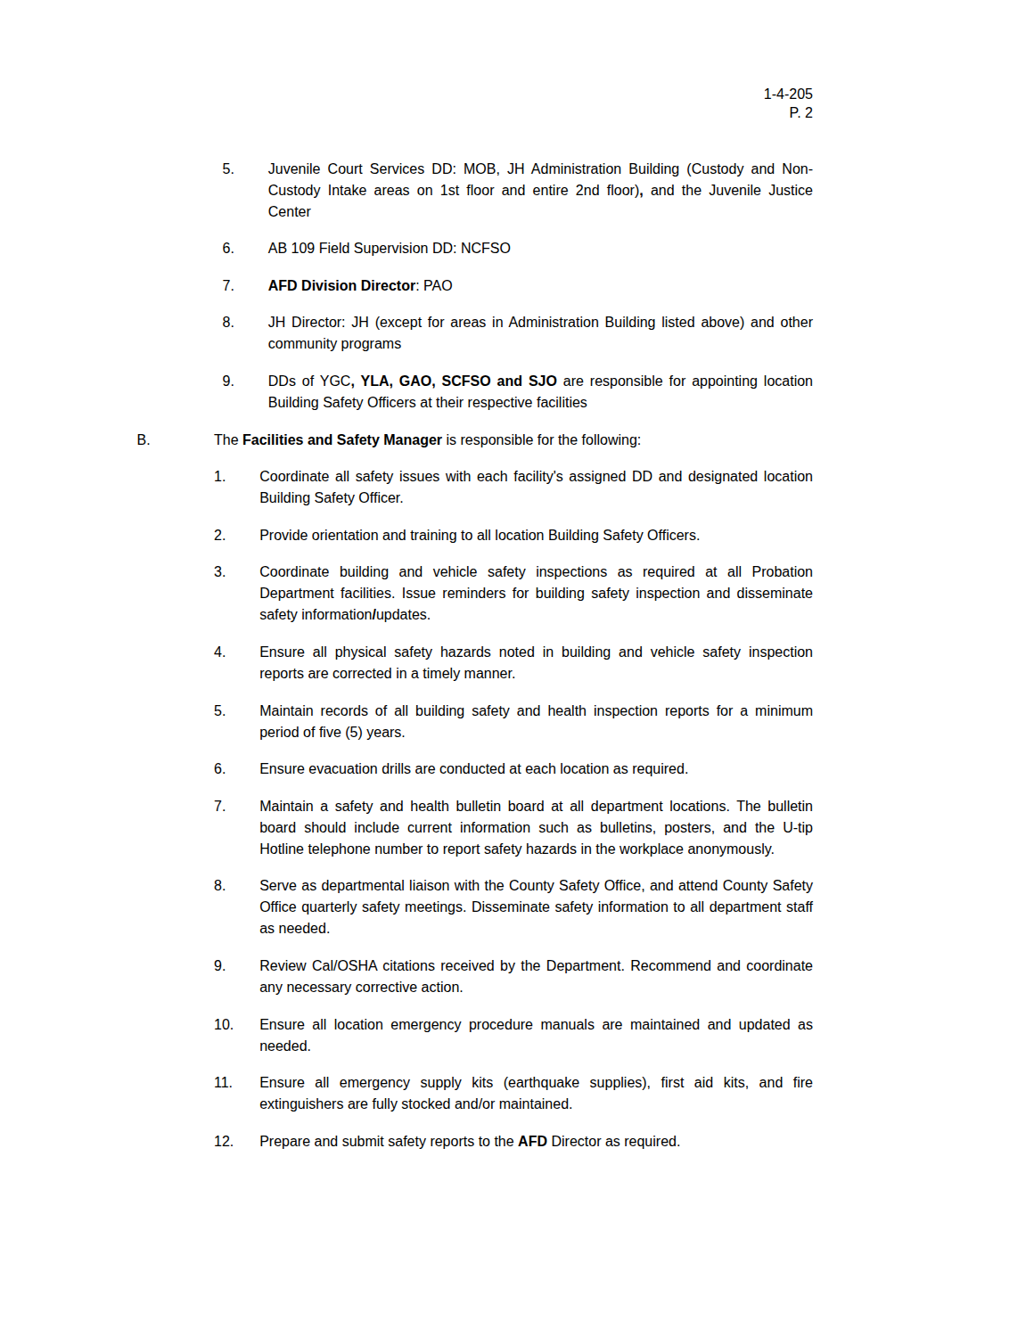1-4-205
P. 2
5. Juvenile Court Services DD: MOB, JH Administration Building (Custody and Non-Custody Intake areas on 1st floor and entire 2nd floor), and the Juvenile Justice Center
6. AB 109 Field Supervision DD: NCFSO
7. AFD Division Director: PAO
8. JH Director: JH (except for areas in Administration Building listed above) and other community programs
9. DDs of YGC, YLA, GAO, SCFSO and SJO are responsible for appointing location Building Safety Officers at their respective facilities
B.
The Facilities and Safety Manager is responsible for the following:
1. Coordinate all safety issues with each facility's assigned DD and designated location Building Safety Officer.
2. Provide orientation and training to all location Building Safety Officers.
3. Coordinate building and vehicle safety inspections as required at all Probation Department facilities. Issue reminders for building safety inspection and disseminate safety information/updates.
4. Ensure all physical safety hazards noted in building and vehicle safety inspection reports are corrected in a timely manner.
5. Maintain records of all building safety and health inspection reports for a minimum period of five (5) years.
6. Ensure evacuation drills are conducted at each location as required.
7. Maintain a safety and health bulletin board at all department locations. The bulletin board should include current information such as bulletins, posters, and the U-tip Hotline telephone number to report safety hazards in the workplace anonymously.
8. Serve as departmental liaison with the County Safety Office, and attend County Safety Office quarterly safety meetings. Disseminate safety information to all department staff as needed.
9. Review Cal/OSHA citations received by the Department. Recommend and coordinate any necessary corrective action.
10. Ensure all location emergency procedure manuals are maintained and updated as needed.
11. Ensure all emergency supply kits (earthquake supplies), first aid kits, and fire extinguishers are fully stocked and/or maintained.
12. Prepare and submit safety reports to the AFD Director as required.